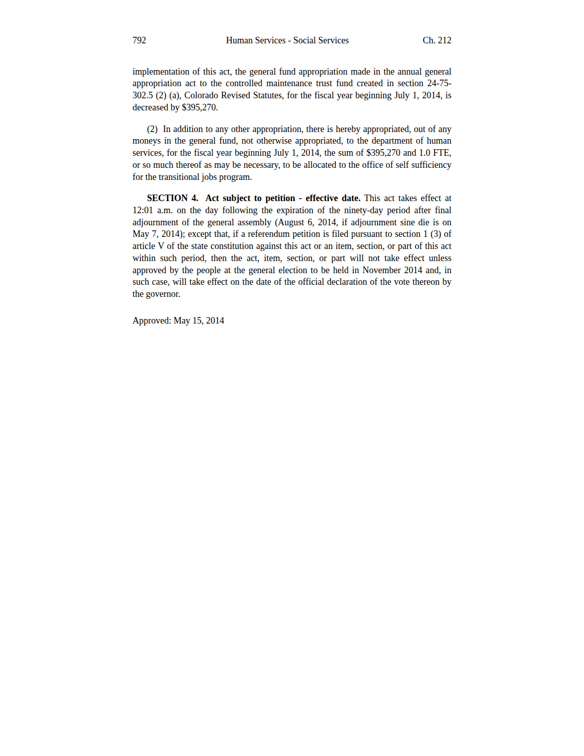792
Human Services - Social Services
Ch. 212
implementation of this act, the general fund appropriation made in the annual general appropriation act to the controlled maintenance trust fund created in section 24-75-302.5 (2) (a), Colorado Revised Statutes, for the fiscal year beginning July 1, 2014, is decreased by $395,270.
(2) In addition to any other appropriation, there is hereby appropriated, out of any moneys in the general fund, not otherwise appropriated, to the department of human services, for the fiscal year beginning July 1, 2014, the sum of $395,270 and 1.0 FTE, or so much thereof as may be necessary, to be allocated to the office of self sufficiency for the transitional jobs program.
SECTION 4. Act subject to petition - effective date. This act takes effect at 12:01 a.m. on the day following the expiration of the ninety-day period after final adjournment of the general assembly (August 6, 2014, if adjournment sine die is on May 7, 2014); except that, if a referendum petition is filed pursuant to section 1 (3) of article V of the state constitution against this act or an item, section, or part of this act within such period, then the act, item, section, or part will not take effect unless approved by the people at the general election to be held in November 2014 and, in such case, will take effect on the date of the official declaration of the vote thereon by the governor.
Approved: May 15, 2014